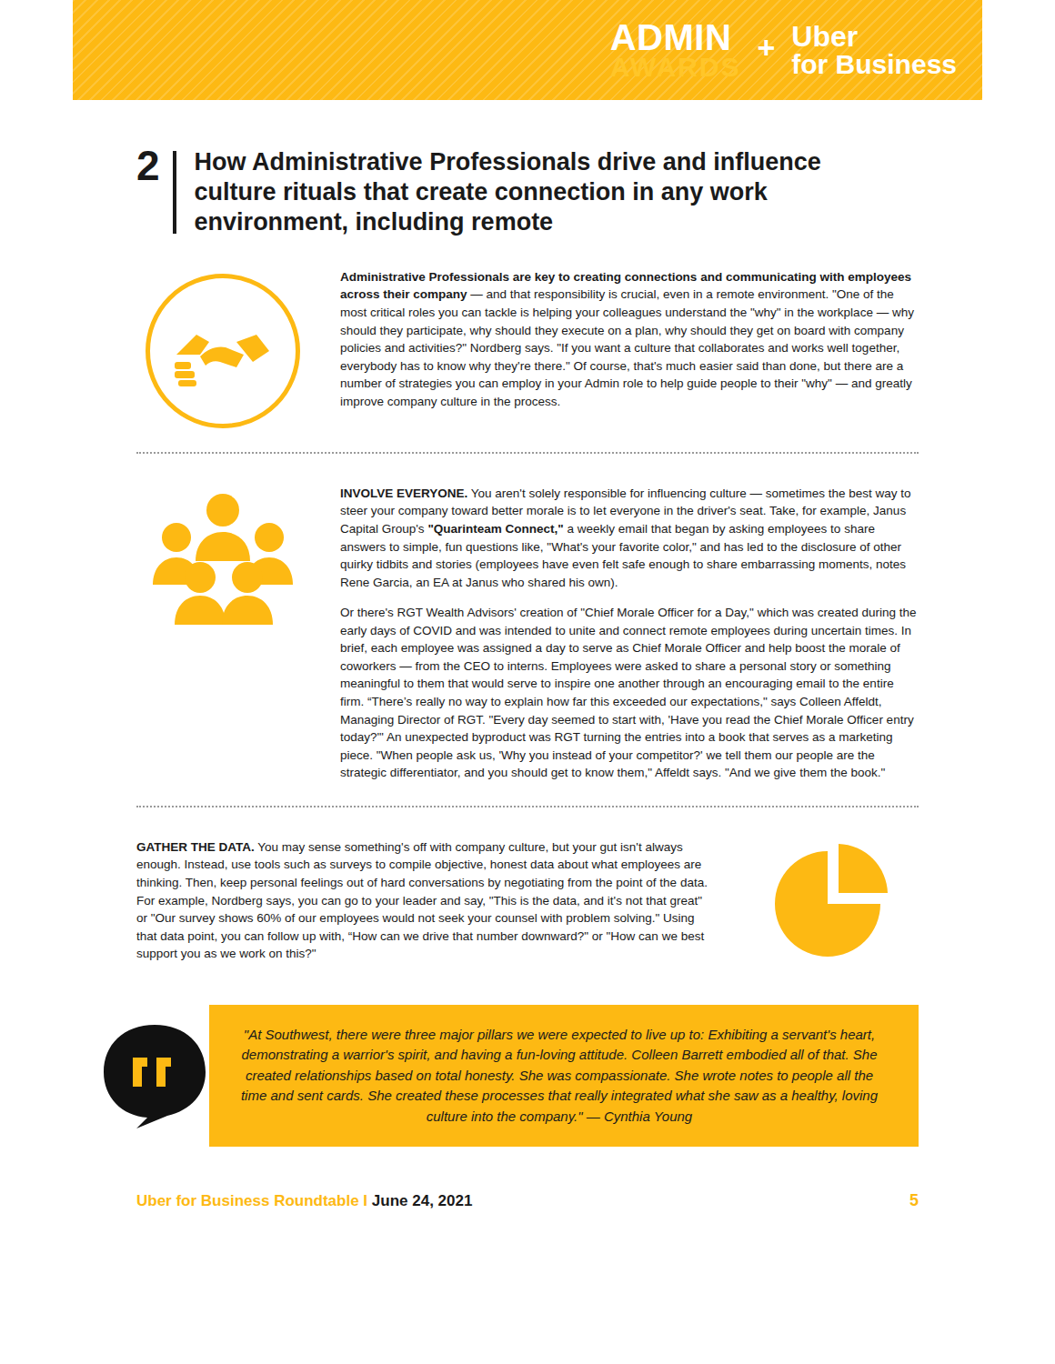ADMIN AWARDS
+
Uber for Business
2
How Administrative Professionals drive and influence culture rituals that create connection in any work environment, including remote
Administrative Professionals are key to creating connections and communicating with employees across their company — and that responsibility is crucial, even in a remote environment. "One of the most critical roles you can tackle is helping your colleagues understand the "why" in the workplace — why should they participate, why should they execute on a plan, why should they get on board with company policies and activities?" Nordberg says. "If you want a culture that collaborates and works well together, everybody has to know why they're there." Of course, that's much easier said than done, but there are a number of strategies you can employ in your Admin role to help guide people to their "why" — and greatly improve company culture in the process.
INVOLVE EVERYONE. You aren't solely responsible for influencing culture — sometimes the best way to steer your company toward better morale is to let everyone in the driver's seat. Take, for example, Janus Capital Group's "Quarinteam Connect," a weekly email that began by asking employees to share answers to simple, fun questions like, "What's your favorite color," and has led to the disclosure of other quirky tidbits and stories (employees have even felt safe enough to share embarrassing moments, notes Rene Garcia, an EA at Janus who shared his own).
Or there's RGT Wealth Advisors' creation of "Chief Morale Officer for a Day," which was created during the early days of COVID and was intended to unite and connect remote employees during uncertain times. In brief, each employee was assigned a day to serve as Chief Morale Officer and help boost the morale of coworkers — from the CEO to interns. Employees were asked to share a personal story or something meaningful to them that would serve to inspire one another through an encouraging email to the entire firm. “There’s really no way to explain how far this exceeded our expectations," says Colleen Affeldt, Managing Director of RGT. "Every day seemed to start with, 'Have you read the Chief Morale Officer entry today?'" An unexpected byproduct was RGT turning the entries into a book that serves as a marketing piece. "When people ask us, 'Why you instead of your competitor?' we tell them our people are the strategic differentiator, and you should get to know them," Affeldt says. "And we give them the book."
GATHER THE DATA. You may sense something's off with company culture, but your gut isn't always enough. Instead, use tools such as surveys to compile objective, honest data about what employees are thinking. Then, keep personal feelings out of hard conversations by negotiating from the point of the data. For example, Nordberg says, you can go to your leader and say, "This is the data, and it's not that great" or "Our survey shows 60% of our employees would not seek your counsel with problem solving." Using that data point, you can follow up with, “How can we drive that number downward?" or "How can we best support you as we work on this?"
"At Southwest, there were three major pillars we were expected to live up to: Exhibiting a servant's heart, demonstrating a warrior's spirit, and having a fun-loving attitude. Colleen Barrett embodied all of that. She created relationships based on total honesty. She was compassionate. She wrote notes to people all the time and sent cards. She created these processes that really integrated what she saw as a healthy, loving culture into the company." — Cynthia Young
Uber for Business Roundtable I June 24, 2021
5